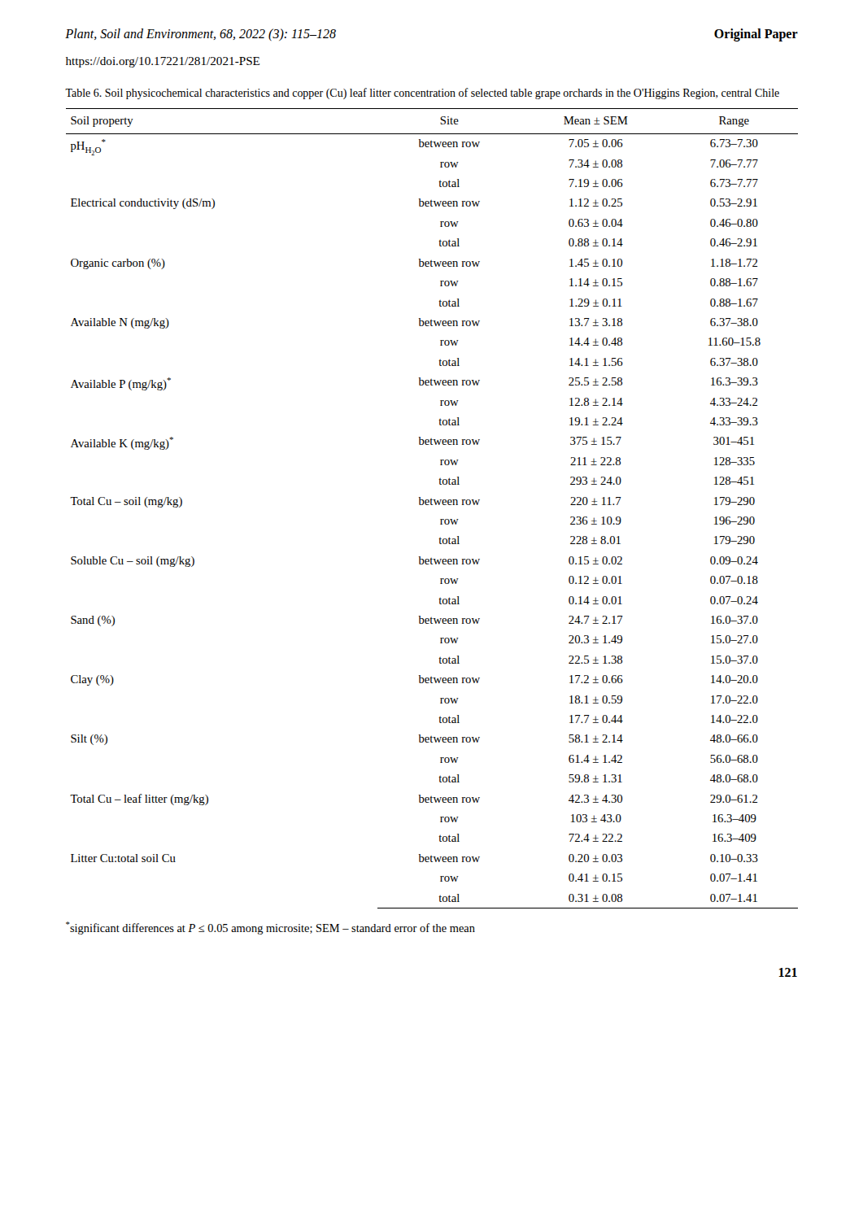Plant, Soil and Environment, 68, 2022 (3): 115–128
Original Paper
https://doi.org/10.17221/281/2021-PSE
Table 6. Soil physicochemical characteristics and copper (Cu) leaf litter concentration of selected table grape orchards in the O'Higgins Region, central Chile
| Soil property | Site | Mean ± SEM | Range |
| --- | --- | --- | --- |
| pH H 2 O * | between row | 7.05 ± 0.06 | 6.73–7.30 |
| row | 7.34 ± 0.08 | 7.06–7.77 |
| total | 7.19 ± 0.06 | 6.73–7.77 |
| Electrical conductivity (dS/m) | between row | 1.12 ± 0.25 | 0.53–2.91 |
| row | 0.63 ± 0.04 | 0.46–0.80 |
| total | 0.88 ± 0.14 | 0.46–2.91 |
| Organic carbon (%) | between row | 1.45 ± 0.10 | 1.18–1.72 |
| row | 1.14 ± 0.15 | 0.88–1.67 |
| total | 1.29 ± 0.11 | 0.88–1.67 |
| Available N (mg/kg) | between row | 13.7 ± 3.18 | 6.37–38.0 |
| row | 14.4 ± 0.48 | 11.60–15.8 |
| total | 14.1 ± 1.56 | 6.37–38.0 |
| Available P (mg/kg) * | between row | 25.5 ± 2.58 | 16.3–39.3 |
| row | 12.8 ± 2.14 | 4.33–24.2 |
| total | 19.1 ± 2.24 | 4.33–39.3 |
| Available K (mg/kg) * | between row | 375 ± 15.7 | 301–451 |
| row | 211 ± 22.8 | 128–335 |
| total | 293 ± 24.0 | 128–451 |
| Total Cu – soil (mg/kg) | between row | 220 ± 11.7 | 179–290 |
| row | 236 ± 10.9 | 196–290 |
| total | 228 ± 8.01 | 179–290 |
| Soluble Cu – soil (mg/kg) | between row | 0.15 ± 0.02 | 0.09–0.24 |
| row | 0.12 ± 0.01 | 0.07–0.18 |
| total | 0.14 ± 0.01 | 0.07–0.24 |
| Sand (%) | between row | 24.7 ± 2.17 | 16.0–37.0 |
| row | 20.3 ± 1.49 | 15.0–27.0 |
| total | 22.5 ± 1.38 | 15.0–37.0 |
| Clay (%) | between row | 17.2 ± 0.66 | 14.0–20.0 |
| row | 18.1 ± 0.59 | 17.0–22.0 |
| total | 17.7 ± 0.44 | 14.0–22.0 |
| Silt (%) | between row | 58.1 ± 2.14 | 48.0–66.0 |
| row | 61.4 ± 1.42 | 56.0–68.0 |
| total | 59.8 ± 1.31 | 48.0–68.0 |
| Total Cu – leaf litter (mg/kg) | between row | 42.3 ± 4.30 | 29.0–61.2 |
| row | 103 ± 43.0 | 16.3–409 |
| total | 72.4 ± 22.2 | 16.3–409 |
| Litter Cu:total soil Cu | between row | 0.20 ± 0.03 | 0.10–0.33 |
| row | 0.41 ± 0.15 | 0.07–1.41 |
| total | 0.31 ± 0.08 | 0.07–1.41 |
*significant differences at P ≤ 0.05 among microsite; SEM – standard error of the mean
121